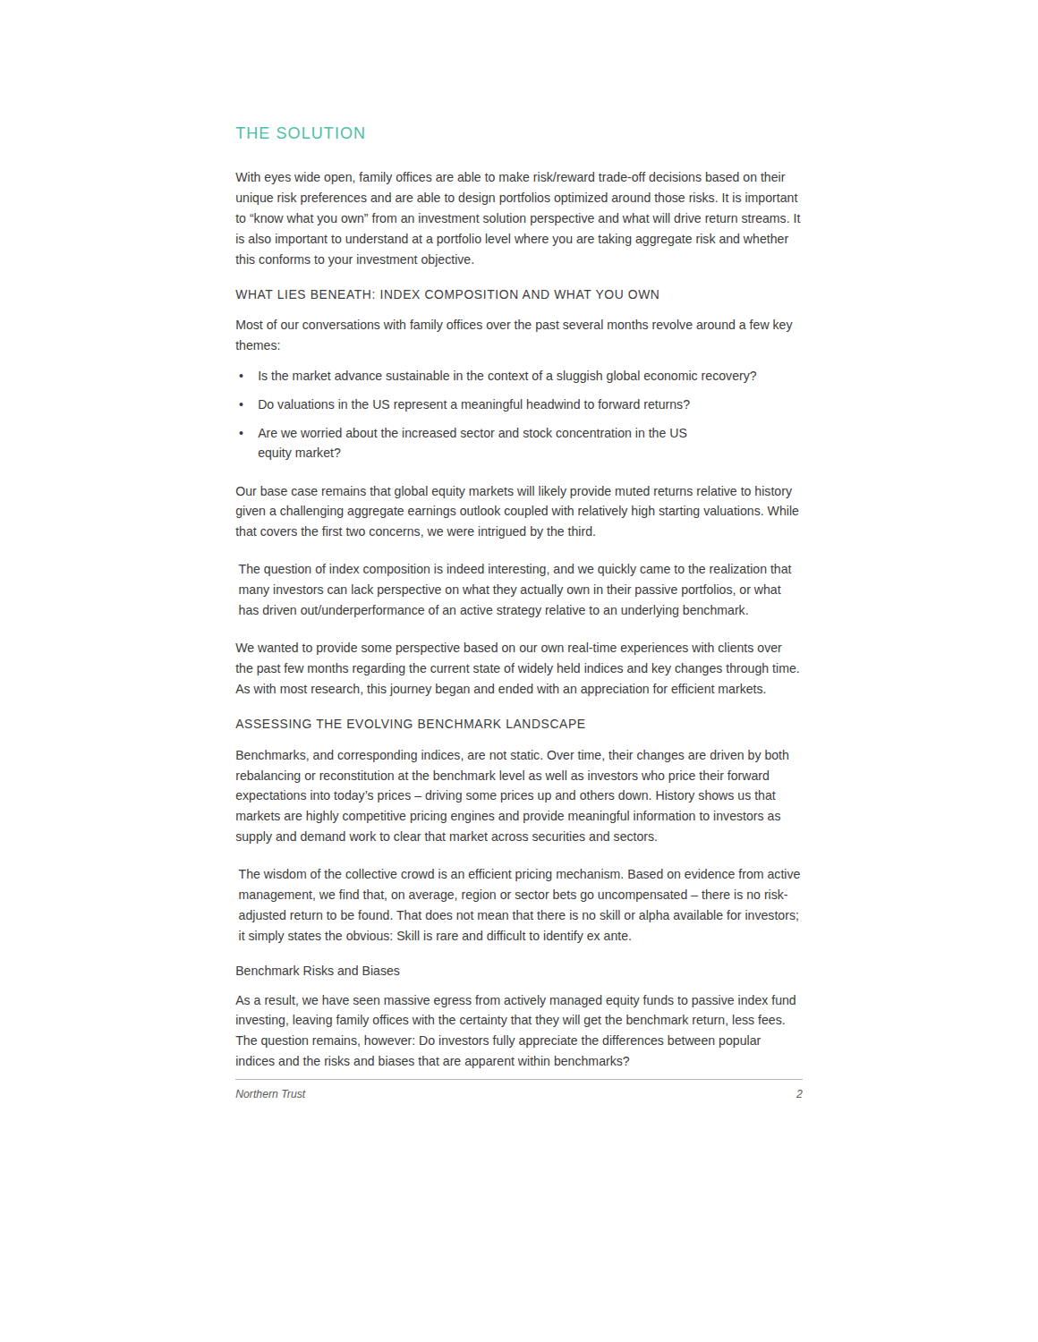THE SOLUTION
With eyes wide open, family offices are able to make risk/reward trade-off decisions based on their unique risk preferences and are able to design portfolios optimized around those risks. It is important to “know what you own” from an investment solution perspective and what will drive return streams. It is also important to understand at a portfolio level where you are taking aggregate risk and whether this conforms to your investment objective.
WHAT LIES BENEATH: INDEX COMPOSITION AND WHAT YOU OWN
Most of our conversations with family offices over the past several months revolve around a few key themes:
Is the market advance sustainable in the context of a sluggish global economic recovery?
Do valuations in the US represent a meaningful headwind to forward returns?
Are we worried about the increased sector and stock concentration in the US
equity market?
Our base case remains that global equity markets will likely provide muted returns relative to history given a challenging aggregate earnings outlook coupled with relatively high starting valuations. While that covers the first two concerns, we were intrigued by the third.
The question of index composition is indeed interesting, and we quickly came to the realization that many investors can lack perspective on what they actually own in their passive portfolios, or what has driven out/underperformance of an active strategy relative to an underlying benchmark.
We wanted to provide some perspective based on our own real-time experiences with clients over the past few months regarding the current state of widely held indices and key changes through time. As with most research, this journey began and ended with an appreciation for efficient markets.
ASSESSING THE EVOLVING BENCHMARK LANDSCAPE
Benchmarks, and corresponding indices, are not static. Over time, their changes are driven by both rebalancing or reconstitution at the benchmark level as well as investors who price their forward expectations into today’s prices – driving some prices up and others down. History shows us that markets are highly competitive pricing engines and provide meaningful information to investors as supply and demand work to clear that market across securities and sectors.
The wisdom of the collective crowd is an efficient pricing mechanism. Based on evidence from active management, we find that, on average, region or sector bets go uncompensated – there is no risk-adjusted return to be found. That does not mean that there is no skill or alpha available for investors; it simply states the obvious: Skill is rare and difficult to identify ex ante.
Benchmark Risks and Biases
As a result, we have seen massive egress from actively managed equity funds to passive index fund investing, leaving family offices with the certainty that they will get the benchmark return, less fees. The question remains, however: Do investors fully appreciate the differences between popular indices and the risks and biases that are apparent within benchmarks?
Northern Trust 2